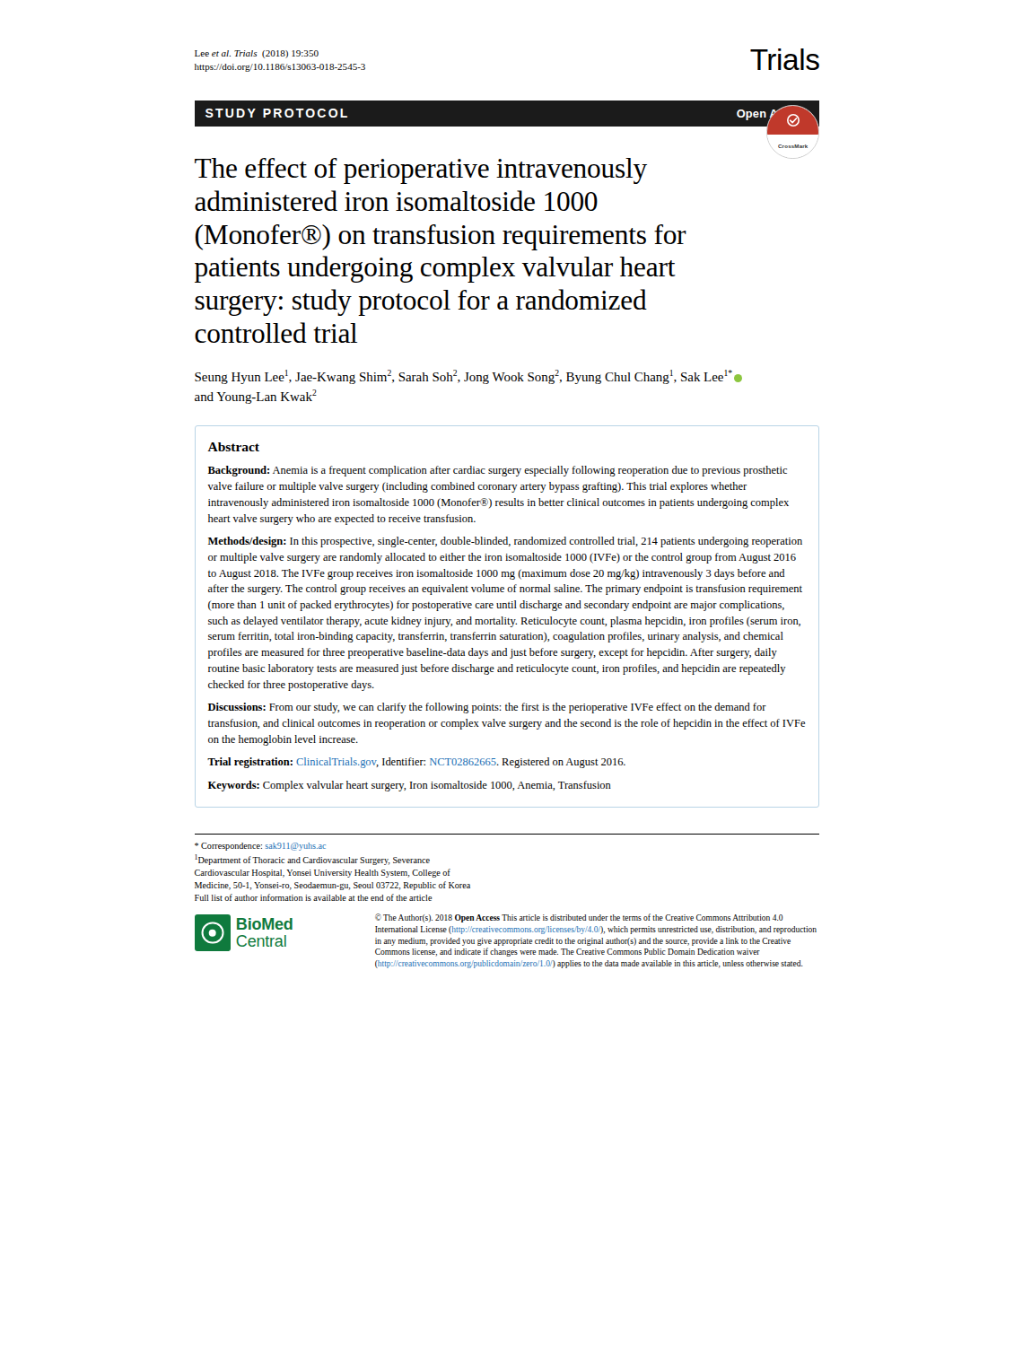Lee et al. Trials (2018) 19:350
https://doi.org/10.1186/s13063-018-2545-3
Trials
Study Protocol
Open Access
CrossMark
The effect of perioperative intravenously administered iron isomaltoside 1000 (Monofer®) on transfusion requirements for patients undergoing complex valvular heart surgery: study protocol for a randomized controlled trial
Seung Hyun Lee1, Jae-Kwang Shim2, Sarah Soh2, Jong Wook Song2, Byung Chul Chang1, Sak Lee1*
and Young-Lan Kwak2
Abstract
Background: Anemia is a frequent complication after cardiac surgery especially following reoperation due to previous prosthetic valve failure or multiple valve surgery (including combined coronary artery bypass grafting). This trial explores whether intravenously administered iron isomaltoside 1000 (Monofer®) results in better clinical outcomes in patients undergoing complex heart valve surgery who are expected to receive transfusion.
Methods/design: In this prospective, single-center, double-blinded, randomized controlled trial, 214 patients undergoing reoperation or multiple valve surgery are randomly allocated to either the iron isomaltoside 1000 (IVFe) or the control group from August 2016 to August 2018. The IVFe group receives iron isomaltoside 1000 mg (maximum dose 20 mg/kg) intravenously 3 days before and after the surgery. The control group receives an equivalent volume of normal saline. The primary endpoint is transfusion requirement (more than 1 unit of packed erythrocytes) for postoperative care until discharge and secondary endpoint are major complications, such as delayed ventilator therapy, acute kidney injury, and mortality. Reticulocyte count, plasma hepcidin, iron profiles (serum iron, serum ferritin, total iron-binding capacity, transferrin, transferrin saturation), coagulation profiles, urinary analysis, and chemical profiles are measured for three preoperative baseline-data days and just before surgery, except for hepcidin. After surgery, daily routine basic laboratory tests are measured just before discharge and reticulocyte count, iron profiles, and hepcidin are repeatedly checked for three postoperative days.
Discussions: From our study, we can clarify the following points: the first is the perioperative IVFe effect on the demand for transfusion, and clinical outcomes in reoperation or complex valve surgery and the second is the role of hepcidin in the effect of IVFe on the hemoglobin level increase.
Trial registration: ClinicalTrials.gov, Identifier: NCT02862665. Registered on August 2016.
Keywords: Complex valvular heart surgery, Iron isomaltoside 1000, Anemia, Transfusion
* Correspondence: sak911@yuhs.ac
1Department of Thoracic and Cardiovascular Surgery, Severance
Cardiovascular Hospital, Yonsei University Health System, College of
Medicine, 50-1, Yonsei-ro, Seodaemun-gu, Seoul 03722, Republic of Korea
Full list of author information is available at the end of the article
BioMed Central
© The Author(s). 2018 Open Access This article is distributed under the terms of the Creative Commons Attribution 4.0 International License (http://creativecommons.org/licenses/by/4.0/), which permits unrestricted use, distribution, and reproduction in any medium, provided you give appropriate credit to the original author(s) and the source, provide a link to the Creative Commons license, and indicate if changes were made. The Creative Commons Public Domain Dedication waiver (http://creativecommons.org/publicdomain/zero/1.0/) applies to the data made available in this article, unless otherwise stated.